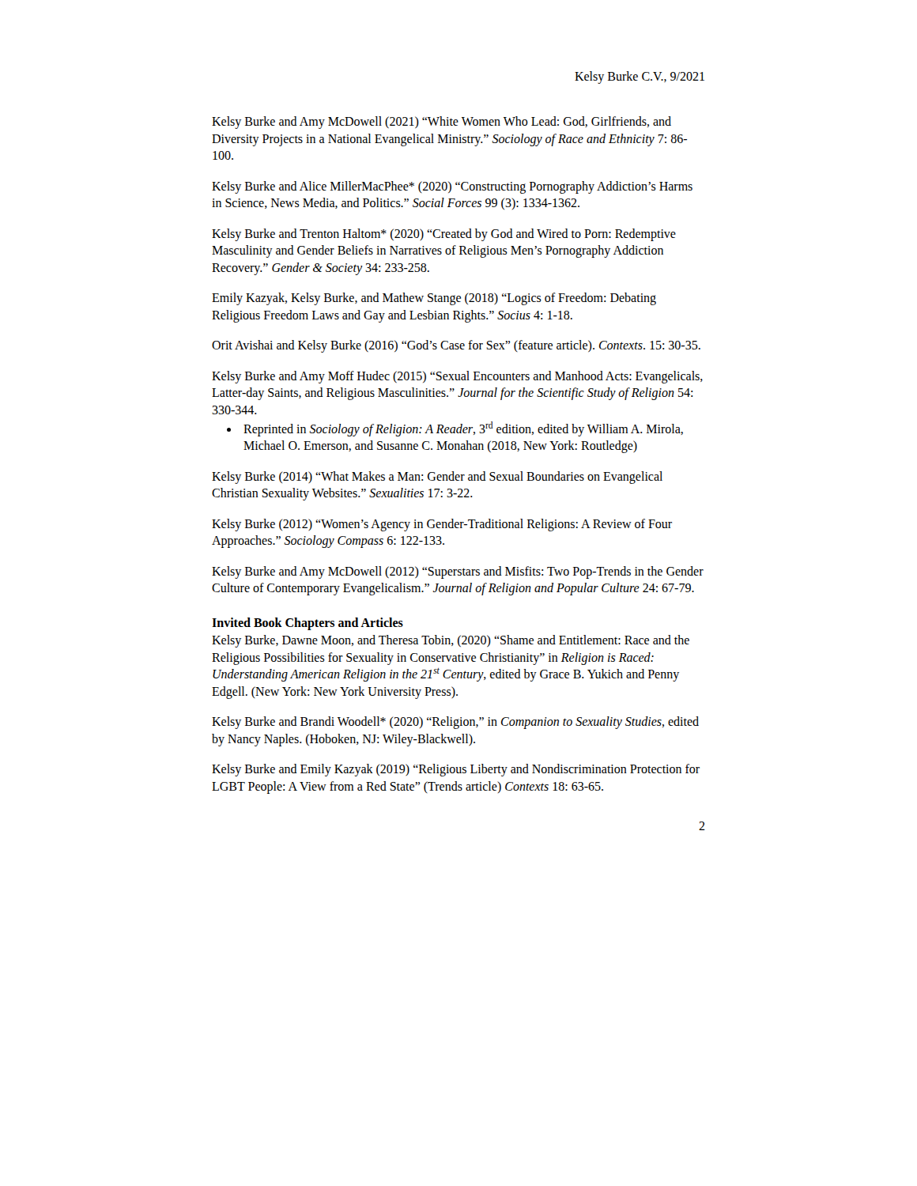Kelsy Burke C.V., 9/2021
Kelsy Burke and Amy McDowell (2021) “White Women Who Lead: God, Girlfriends, and Diversity Projects in a National Evangelical Ministry.” Sociology of Race and Ethnicity 7: 86-100.
Kelsy Burke and Alice MillerMacPhee* (2020) “Constructing Pornography Addiction’s Harms in Science, News Media, and Politics.” Social Forces 99 (3): 1334-1362.
Kelsy Burke and Trenton Haltom* (2020) “Created by God and Wired to Porn: Redemptive Masculinity and Gender Beliefs in Narratives of Religious Men’s Pornography Addiction Recovery.” Gender & Society 34: 233-258.
Emily Kazyak, Kelsy Burke, and Mathew Stange (2018) “Logics of Freedom: Debating Religious Freedom Laws and Gay and Lesbian Rights.” Socius 4: 1-18.
Orit Avishai and Kelsy Burke (2016) “God’s Case for Sex” (feature article). Contexts. 15: 30-35.
Kelsy Burke and Amy Moff Hudec (2015) “Sexual Encounters and Manhood Acts: Evangelicals, Latter-day Saints, and Religious Masculinities.” Journal for the Scientific Study of Religion 54: 330-344.
Reprinted in Sociology of Religion: A Reader, 3rd edition, edited by William A. Mirola, Michael O. Emerson, and Susanne C. Monahan (2018, New York: Routledge)
Kelsy Burke (2014) “What Makes a Man: Gender and Sexual Boundaries on Evangelical Christian Sexuality Websites.” Sexualities 17: 3-22.
Kelsy Burke (2012) “Women’s Agency in Gender-Traditional Religions: A Review of Four Approaches.” Sociology Compass 6: 122-133.
Kelsy Burke and Amy McDowell (2012) “Superstars and Misfits: Two Pop-Trends in the Gender Culture of Contemporary Evangelicalism.” Journal of Religion and Popular Culture 24: 67-79.
Invited Book Chapters and Articles
Kelsy Burke, Dawne Moon, and Theresa Tobin, (2020) “Shame and Entitlement: Race and the Religious Possibilities for Sexuality in Conservative Christianity” in Religion is Raced: Understanding American Religion in the 21st Century, edited by Grace B. Yukich and Penny Edgell. (New York: New York University Press).
Kelsy Burke and Brandi Woodell* (2020) “Religion,” in Companion to Sexuality Studies, edited by Nancy Naples. (Hoboken, NJ: Wiley-Blackwell).
Kelsy Burke and Emily Kazyak (2019) “Religious Liberty and Nondiscrimination Protection for LGBT People: A View from a Red State” (Trends article) Contexts 18: 63-65.
2